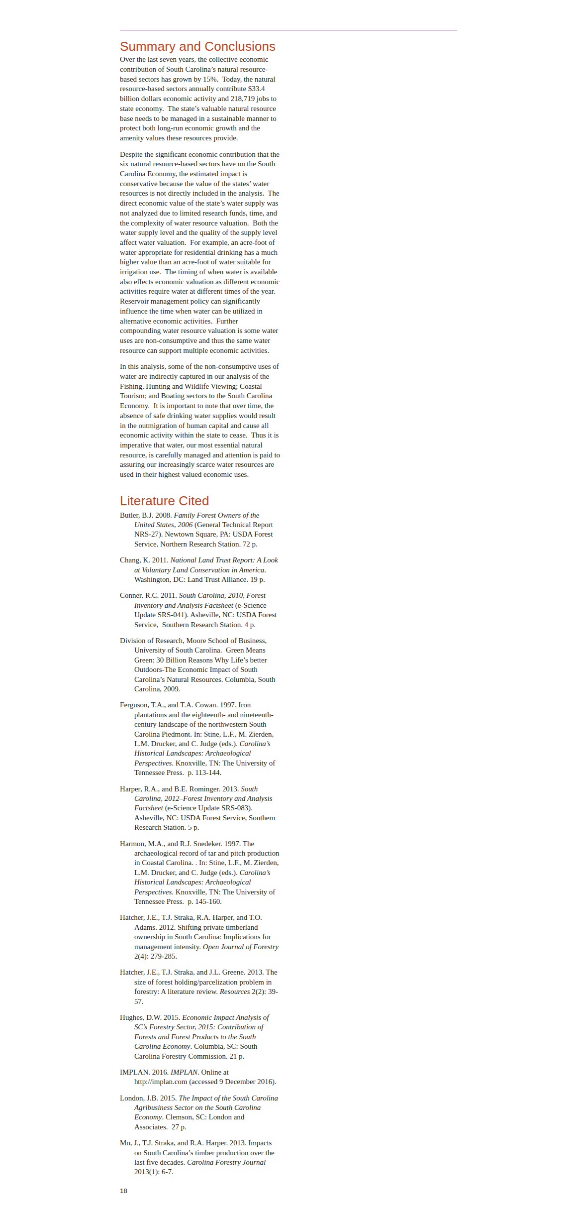Summary and Conclusions
Over the last seven years, the collective economic contribution of South Carolina’s natural resource-based sectors has grown by 15%. Today, the natural resource-based sectors annually contribute $33.4 billion dollars economic activity and 218,719 jobs to state economy. The state’s valuable natural resource base needs to be managed in a sustainable manner to protect both long-run economic growth and the amenity values these resources provide.
Despite the significant economic contribution that the six natural resource-based sectors have on the South Carolina Economy, the estimated impact is conservative because the value of the states’ water resources is not directly included in the analysis. The direct economic value of the state’s water supply was not analyzed due to limited research funds, time, and the complexity of water resource valuation. Both the water supply level and the quality of the supply level affect water valuation. For example, an acre-foot of water appropriate for residential drinking has a much higher value than an acre-foot of water suitable for irrigation use. The timing of when water is available also effects economic valuation as different economic activities require water at different times of the year. Reservoir management policy can significantly influence the time when water can be utilized in alternative economic activities. Further compounding water resource valuation is some water uses are non-consumptive and thus the same water resource can support multiple economic activities.
In this analysis, some of the non-consumptive uses of water are indirectly captured in our analysis of the Fishing, Hunting and Wildlife Viewing; Coastal Tourism; and Boating sectors to the South Carolina Economy. It is important to note that over time, the absence of safe drinking water supplies would result in the outmigration of human capital and cause all economic activity within the state to cease. Thus it is imperative that water, our most essential natural resource, is carefully managed and attention is paid to assuring our increasingly scarce water resources are used in their highest valued economic uses.
Literature Cited
Butler, B.J. 2008. Family Forest Owners of the United States, 2006 (General Technical Report NRS-27). Newtown Square, PA: USDA Forest Service, Northern Research Station. 72 p.
Chang, K. 2011. National Land Trust Report: A Look at Voluntary Land Conservation in America. Washington, DC: Land Trust Alliance. 19 p.
Conner, R.C. 2011. South Carolina, 2010, Forest Inventory and Analysis Factsheet (e-Science Update SRS-041). Asheville, NC: USDA Forest Service, Southern Research Station. 4 p.
Division of Research, Moore School of Business, University of South Carolina. Green Means Green: 30 Billion Reasons Why Life’s better Outdoors-The Economic Impact of South Carolina’s Natural Resources. Columbia, South Carolina, 2009.
Ferguson, T.A., and T.A. Cowan. 1997. Iron plantations and the eighteenth- and nineteenth-century landscape of the northwestern South Carolina Piedmont. In: Stine, L.F., M. Zierden, L.M. Drucker, and C. Judge (eds.). Carolina’s Historical Landscapes: Archaeological Perspectives. Knoxville, TN: The University of Tennessee Press. p. 113-144.
Harper, R.A., and B.E. Rominger. 2013. South Carolina, 2012–Forest Inventory and Analysis Factsheet (e-Science Update SRS-083). Asheville, NC: USDA Forest Service, Southern Research Station. 5 p.
Harmon, M.A., and R.J. Snedeker. 1997. The archaeological record of tar and pitch production in Coastal Carolina. . In: Stine, L.F., M. Zierden, L.M. Drucker, and C. Judge (eds.). Carolina’s Historical Landscapes: Archaeological Perspectives. Knoxville, TN: The University of Tennessee Press. p. 145-160.
Hatcher, J.E., T.J. Straka, R.A. Harper, and T.O. Adams. 2012. Shifting private timberland ownership in South Carolina: Implications for management intensity. Open Journal of Forestry 2(4): 279-285.
Hatcher, J.E., T.J. Straka, and J.L. Greene. 2013. The size of forest holding/parcelization problem in forestry: A literature review. Resources 2(2): 39-57.
Hughes, D.W. 2015. Economic Impact Analysis of SC’s Forestry Sector, 2015: Contribution of Forests and Forest Products to the South Carolina Economy. Columbia, SC: South Carolina Forestry Commission. 21 p.
IMPLAN. 2016. IMPLAN. Online at http://implan.com (accessed 9 December 2016).
London, J.B. 2015. The Impact of the South Carolina Agribusiness Sector on the South Carolina Economy. Clemson, SC: London and Associates. 27 p.
Mo, J., T.J. Straka, and R.A. Harper. 2013. Impacts on South Carolina’s timber production over the last five decades. Carolina Forestry Journal 2013(1): 6-7.
18